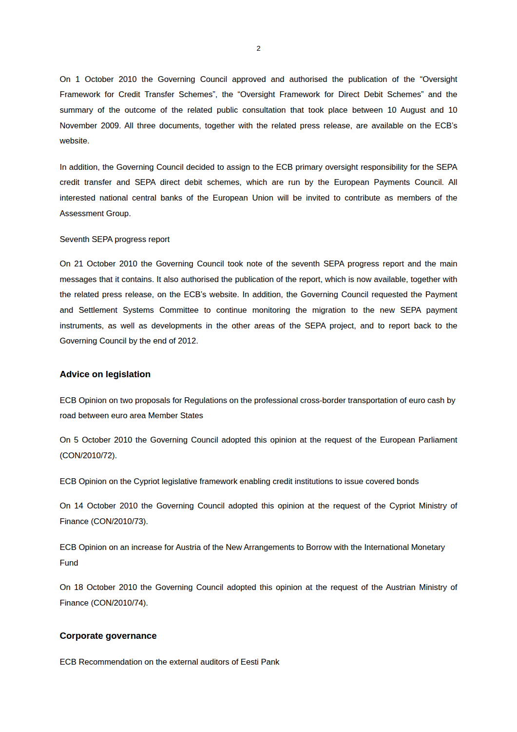2
On 1 October 2010 the Governing Council approved and authorised the publication of the “Oversight Framework for Credit Transfer Schemes”, the “Oversight Framework for Direct Debit Schemes” and the summary of the outcome of the related public consultation that took place between 10 August and 10 November 2009. All three documents, together with the related press release, are available on the ECB’s website.
In addition, the Governing Council decided to assign to the ECB primary oversight responsibility for the SEPA credit transfer and SEPA direct debit schemes, which are run by the European Payments Council. All interested national central banks of the European Union will be invited to contribute as members of the Assessment Group.
Seventh SEPA progress report
On 21 October 2010 the Governing Council took note of the seventh SEPA progress report and the main messages that it contains. It also authorised the publication of the report, which is now available, together with the related press release, on the ECB’s website. In addition, the Governing Council requested the Payment and Settlement Systems Committee to continue monitoring the migration to the new SEPA payment instruments, as well as developments in the other areas of the SEPA project, and to report back to the Governing Council by the end of 2012.
Advice on legislation
ECB Opinion on two proposals for Regulations on the professional cross-border transportation of euro cash by road between euro area Member States
On 5 October 2010 the Governing Council adopted this opinion at the request of the European Parliament (CON/2010/72).
ECB Opinion on the Cypriot legislative framework enabling credit institutions to issue covered bonds
On 14 October 2010 the Governing Council adopted this opinion at the request of the Cypriot Ministry of Finance (CON/2010/73).
ECB Opinion on an increase for Austria of the New Arrangements to Borrow with the International Monetary Fund
On 18 October 2010 the Governing Council adopted this opinion at the request of the Austrian Ministry of Finance (CON/2010/74).
Corporate governance
ECB Recommendation on the external auditors of Eesti Pank